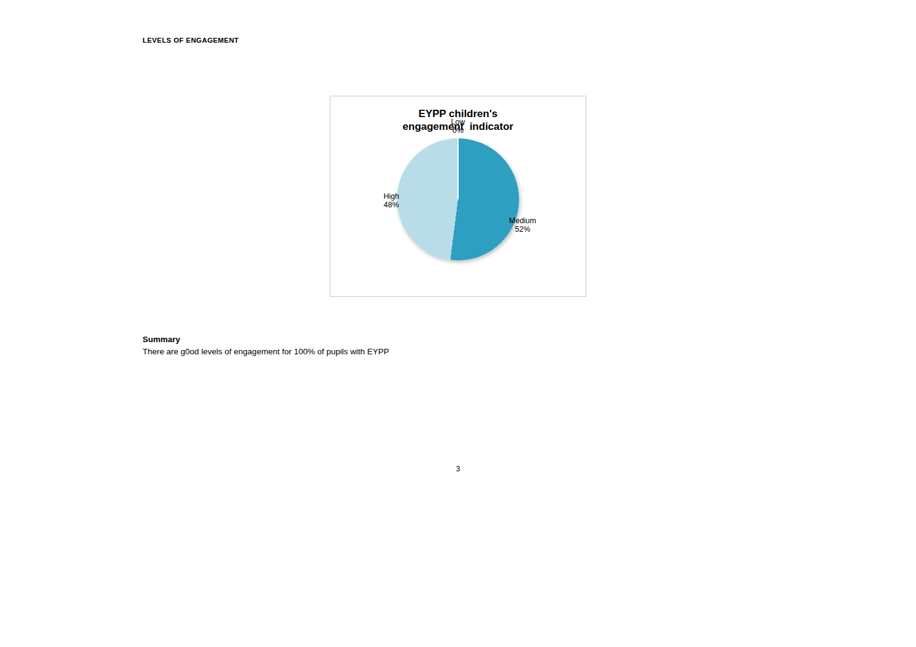Levels of engagement
EYPP children's
engagement indicator
Low
0%
High
48%
Medium
52%
Summary
There are g0od levels of engagement for 100% of pupils with EYPP
3